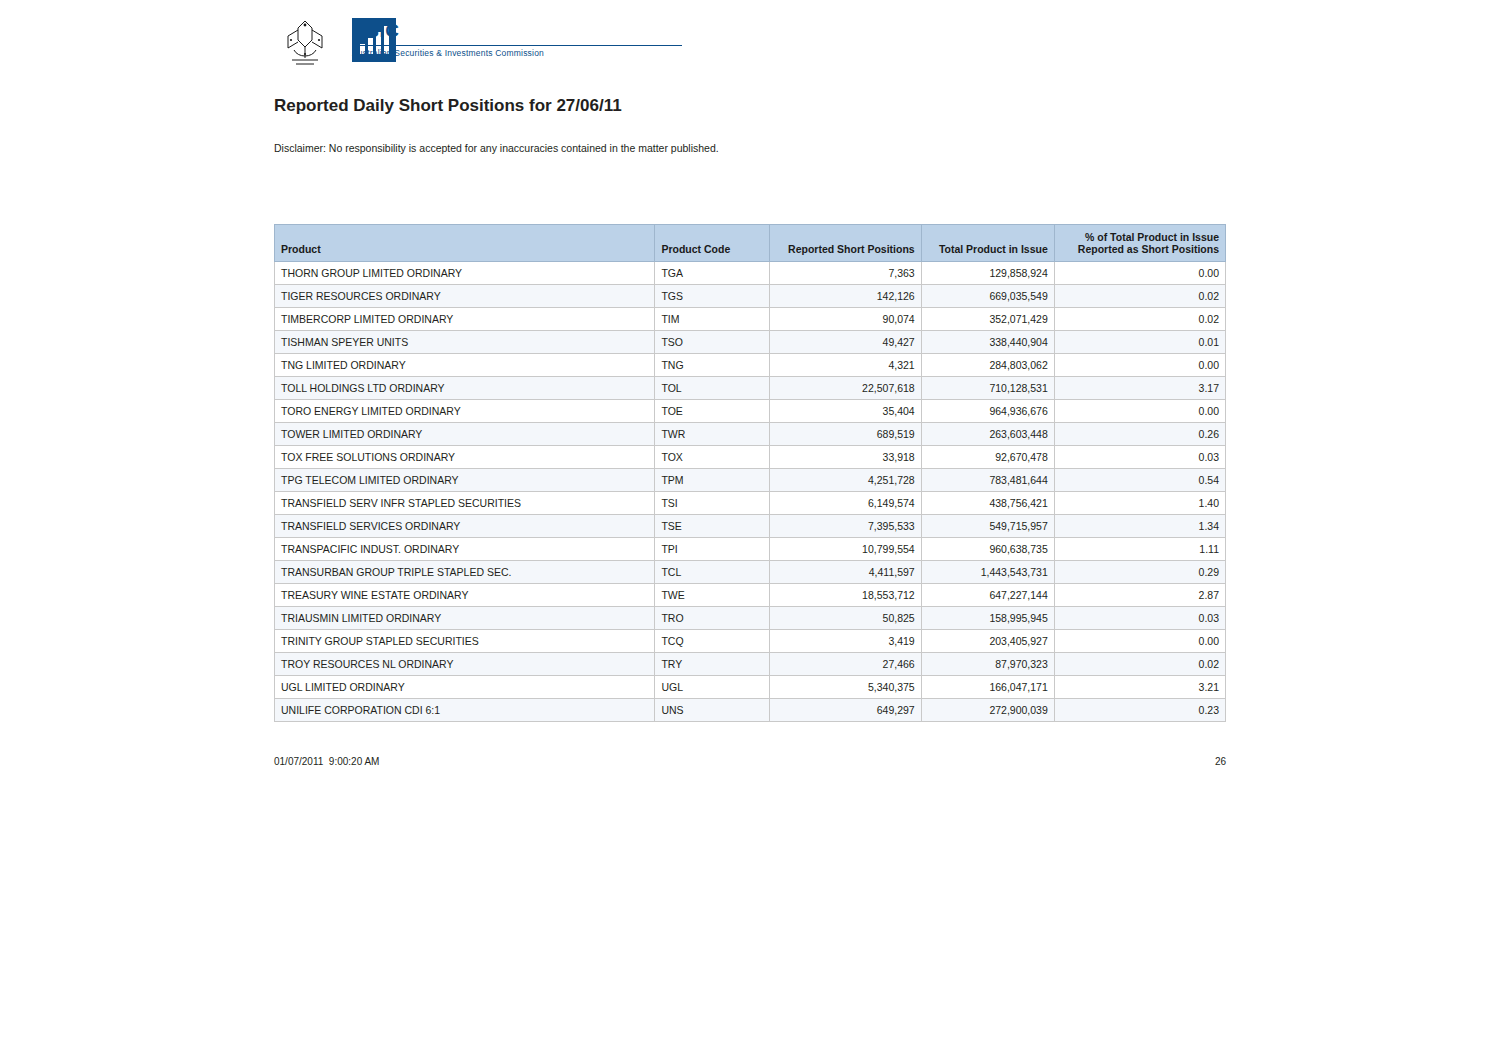ASIC
Australian Securities & Investments Commission
Reported Daily Short Positions for 27/06/11
Disclaimer: No responsibility is accepted for any inaccuracies contained in the matter published.
| Product | Product Code | Reported Short Positions | Total Product in Issue | % of Total Product in Issue Reported as Short Positions |
| --- | --- | --- | --- | --- |
| THORN GROUP LIMITED ORDINARY | TGA | 7,363 | 129,858,924 | 0.00 |
| TIGER RESOURCES ORDINARY | TGS | 142,126 | 669,035,549 | 0.02 |
| TIMBERCORP LIMITED ORDINARY | TIM | 90,074 | 352,071,429 | 0.02 |
| TISHMAN SPEYER UNITS | TSO | 49,427 | 338,440,904 | 0.01 |
| TNG LIMITED ORDINARY | TNG | 4,321 | 284,803,062 | 0.00 |
| TOLL HOLDINGS LTD ORDINARY | TOL | 22,507,618 | 710,128,531 | 3.17 |
| TORO ENERGY LIMITED ORDINARY | TOE | 35,404 | 964,936,676 | 0.00 |
| TOWER LIMITED ORDINARY | TWR | 689,519 | 263,603,448 | 0.26 |
| TOX FREE SOLUTIONS ORDINARY | TOX | 33,918 | 92,670,478 | 0.03 |
| TPG TELECOM LIMITED ORDINARY | TPM | 4,251,728 | 783,481,644 | 0.54 |
| TRANSFIELD SERV INFR STAPLED SECURITIES | TSI | 6,149,574 | 438,756,421 | 1.40 |
| TRANSFIELD SERVICES ORDINARY | TSE | 7,395,533 | 549,715,957 | 1.34 |
| TRANSPACIFIC INDUST. ORDINARY | TPI | 10,799,554 | 960,638,735 | 1.11 |
| TRANSURBAN GROUP TRIPLE STAPLED SEC. | TCL | 4,411,597 | 1,443,543,731 | 0.29 |
| TREASURY WINE ESTATE ORDINARY | TWE | 18,553,712 | 647,227,144 | 2.87 |
| TRIAUSMIN LIMITED ORDINARY | TRO | 50,825 | 158,995,945 | 0.03 |
| TRINITY GROUP STAPLED SECURITIES | TCQ | 3,419 | 203,405,927 | 0.00 |
| TROY RESOURCES NL ORDINARY | TRY | 27,466 | 87,970,323 | 0.02 |
| UGL LIMITED ORDINARY | UGL | 5,340,375 | 166,047,171 | 3.21 |
| UNILIFE CORPORATION CDI 6:1 | UNS | 649,297 | 272,900,039 | 0.23 |
01/07/2011 9:00:20 AM
26